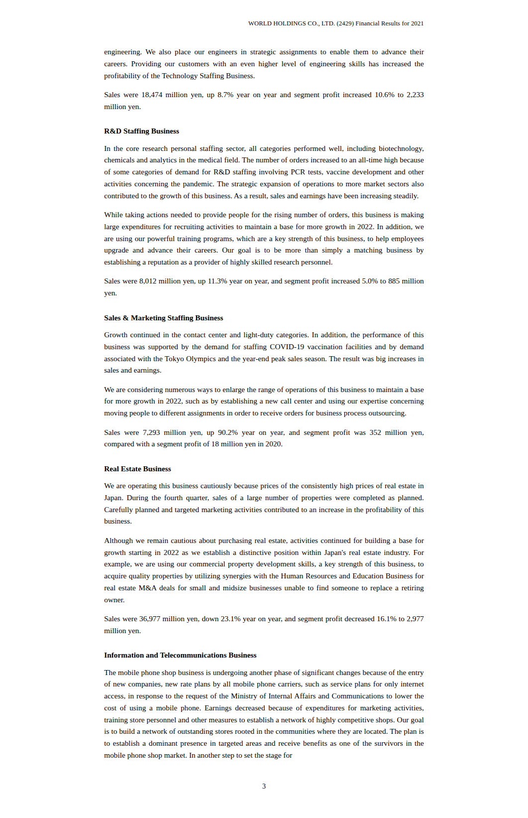WORLD HOLDINGS CO., LTD. (2429) Financial Results for 2021
engineering. We also place our engineers in strategic assignments to enable them to advance their careers. Providing our customers with an even higher level of engineering skills has increased the profitability of the Technology Staffing Business.
Sales were 18,474 million yen, up 8.7% year on year and segment profit increased 10.6% to 2,233 million yen.
R&D Staffing Business
In the core research personal staffing sector, all categories performed well, including biotechnology, chemicals and analytics in the medical field. The number of orders increased to an all-time high because of some categories of demand for R&D staffing involving PCR tests, vaccine development and other activities concerning the pandemic. The strategic expansion of operations to more market sectors also contributed to the growth of this business. As a result, sales and earnings have been increasing steadily.
While taking actions needed to provide people for the rising number of orders, this business is making large expenditures for recruiting activities to maintain a base for more growth in 2022. In addition, we are using our powerful training programs, which are a key strength of this business, to help employees upgrade and advance their careers. Our goal is to be more than simply a matching business by establishing a reputation as a provider of highly skilled research personnel.
Sales were 8,012 million yen, up 11.3% year on year, and segment profit increased 5.0% to 885 million yen.
Sales & Marketing Staffing Business
Growth continued in the contact center and light-duty categories. In addition, the performance of this business was supported by the demand for staffing COVID-19 vaccination facilities and by demand associated with the Tokyo Olympics and the year-end peak sales season. The result was big increases in sales and earnings.
We are considering numerous ways to enlarge the range of operations of this business to maintain a base for more growth in 2022, such as by establishing a new call center and using our expertise concerning moving people to different assignments in order to receive orders for business process outsourcing.
Sales were 7,293 million yen, up 90.2% year on year, and segment profit was 352 million yen, compared with a segment profit of 18 million yen in 2020.
Real Estate Business
We are operating this business cautiously because prices of the consistently high prices of real estate in Japan. During the fourth quarter, sales of a large number of properties were completed as planned. Carefully planned and targeted marketing activities contributed to an increase in the profitability of this business.
Although we remain cautious about purchasing real estate, activities continued for building a base for growth starting in 2022 as we establish a distinctive position within Japan's real estate industry. For example, we are using our commercial property development skills, a key strength of this business, to acquire quality properties by utilizing synergies with the Human Resources and Education Business for real estate M&A deals for small and midsize businesses unable to find someone to replace a retiring owner.
Sales were 36,977 million yen, down 23.1% year on year, and segment profit decreased 16.1% to 2,977 million yen.
Information and Telecommunications Business
The mobile phone shop business is undergoing another phase of significant changes because of the entry of new companies, new rate plans by all mobile phone carriers, such as service plans for only internet access, in response to the request of the Ministry of Internal Affairs and Communications to lower the cost of using a mobile phone. Earnings decreased because of expenditures for marketing activities, training store personnel and other measures to establish a network of highly competitive shops. Our goal is to build a network of outstanding stores rooted in the communities where they are located. The plan is to establish a dominant presence in targeted areas and receive benefits as one of the survivors in the mobile phone shop market. In another step to set the stage for
3